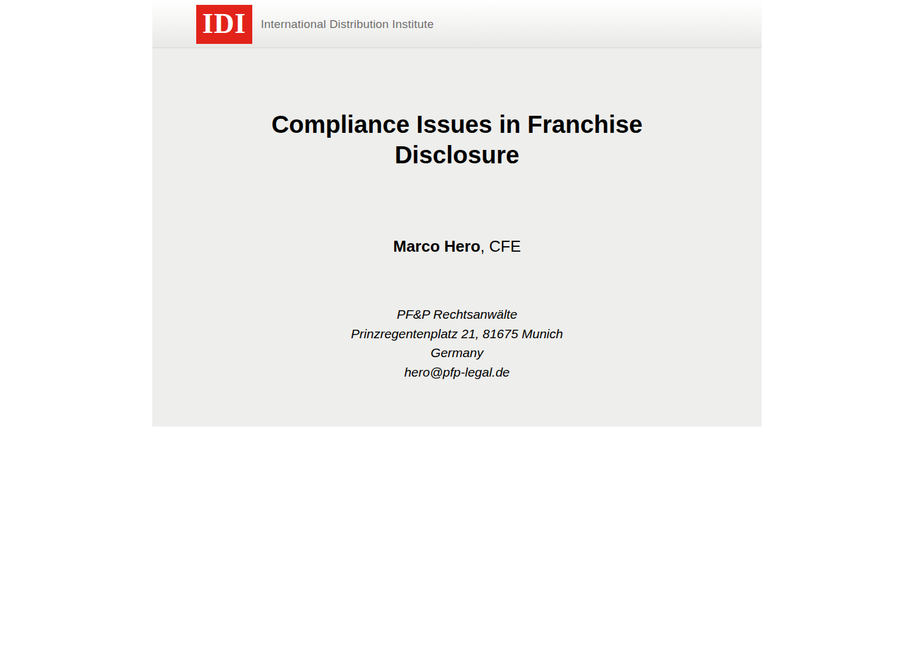IDI International Distribution Institute
Compliance Issues in Franchise Disclosure
Marco Hero, CFE
PF&P Rechtsanwälte
Prinzregentenplatz 21, 81675 Munich
Germany
hero@pfp-legal.de